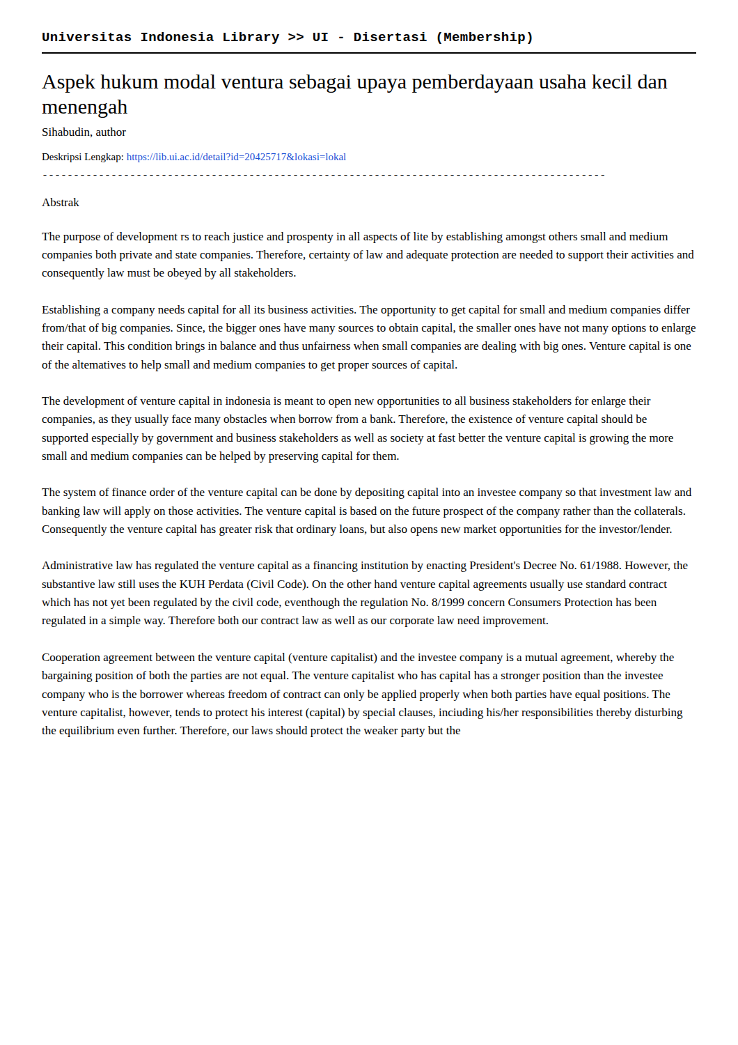Universitas Indonesia Library >> UI - Disertasi (Membership)
Aspek hukum modal ventura sebagai upaya pemberdayaan usaha kecil dan menengah
Sihabudin, author
Deskripsi Lengkap: https://lib.ui.ac.id/detail?id=20425717&lokasi=lokal
------------------------------------------------------------------------------------------
Abstrak
The purpose of development rs to reach justice and prospenty in all aspects of lite by establishing amongst others small and medium companies both private and state companies. Therefore, certainty of law and adequate protection are needed to support their activities and consequently law must be obeyed by all stakeholders.
Establishing a company needs capital for all its business activities. The opportunity to get capital for small and medium companies differ from/that of big companies. Since, the bigger ones have many sources to obtain capital, the smaller ones have not many options to enlarge their capital. This condition brings in balance and thus unfairness when small companies are dealing with big ones. Venture capital is one of the altematives to help small and medium companies to get proper sources of capital.
The development of venture capital in indonesia is meant to open new opportunities to all business stakeholders for enlarge their companies, as they usually face many obstacles when borrow from a bank. Therefore, the existence of venture capital should be supported especially by government and business stakeholders as well as society at fast better the venture capital is growing the more small and medium companies can be helped by preserving capital for them.
The system of finance order of the venture capital can be done by depositing capital into an investee company so that investment law and banking law will apply on those activities. The venture capital is based on the future prospect of the company rather than the collaterals. Consequently the venture capital has greater risk that ordinary loans, but also opens new market opportunities for the investor/lender.
Administrative law has regulated the venture capital as a financing institution by enacting President's Decree No. 61/1988. However, the substantive law still uses the KUH Perdata (Civil Code). On the other hand venture capital agreements usually use standard contract which has not yet been regulated by the civil code, eventhough the regulation No. 8/1999 concern Consumers Protection has been regulated in a simple way. Therefore both our contract law as well as our corporate law need improvement.
Cooperation agreement between the venture capital (venture capitalist) and the investee company is a mutual agreement, whereby the bargaining position of both the parties are not equal. The venture capitalist who has capital has a stronger position than the investee company who is the borrower whereas freedom of contract can only be applied properly when both parties have equal positions. The venture capitalist, however, tends to protect his interest (capital) by special clauses, inciuding his/her responsibilities thereby disturbing the equilibrium even further. Therefore, our laws should protect the weaker party but the